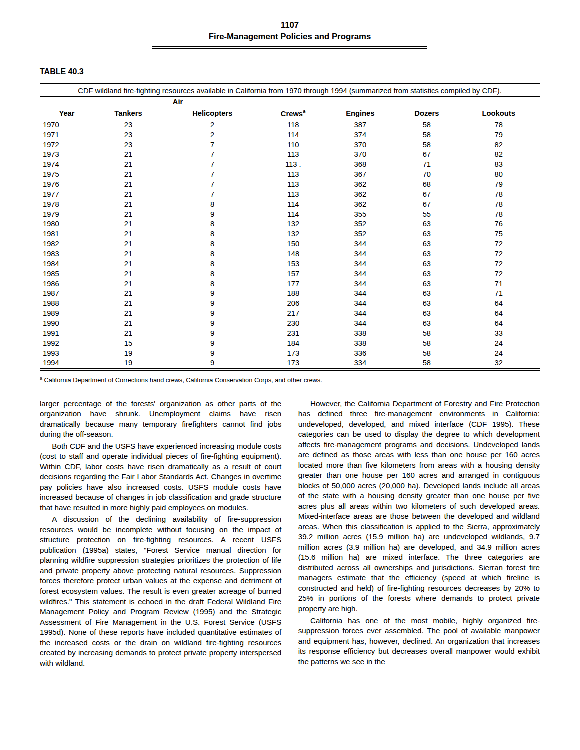1107 Fire-Management Policies and Programs
TABLE 40.3
| CDF wildland fire-fighting resources available in California from 1970 through 1994 (summarized from statistics compiled by CDF). |
| | Air | | | | |
| Year | Tankers | Helicopters | Crews a | Engines | Dozers | Lookouts |
| 1970 | 23 | 2 | 118 | 387 | 58 | 78 |
| 1971 | 23 | 2 | 114 | 374 | 58 | 79 |
| 1972 | 23 | 7 | 110 | 370 | 58 | 82 |
| 1973 | 21 | 7 | 113 | 370 | 67 | 82 |
| 1974 | 21 | 7 | 113 . | 368 | 71 | 83 |
| 1975 | 21 | 7 | 113 | 367 | 70 | 80 |
| 1976 | 21 | 7 | 113 | 362 | 68 | 79 |
| 1977 | 21 | 7 | 113 | 362 | 67 | 78 |
| 1978 | 21 | 8 | 114 | 362 | 67 | 78 |
| 1979 | 21 | 9 | 114 | 355 | 55 | 78 |
| 1980 | 21 | 8 | 132 | 352 | 63 | 76 |
| 1981 | 21 | 8 | 132 | 352 | 63 | 75 |
| 1982 | 21 | 8 | 150 | 344 | 63 | 72 |
| 1983 | 21 | 8 | 148 | 344 | 63 | 72 |
| 1984 | 21 | 8 | 153 | 344 | 63 | 72 |
| 1985 | 21 | 8 | 157 | 344 | 63 | 72 |
| 1986 | 21 | 8 | 177 | 344 | 63 | 71 |
| 1987 | 21 | 9 | 188 | 344 | 63 | 71 |
| 1988 | 21 | 9 | 206 | 344 | 63 | 64 |
| 1989 | 21 | 9 | 217 | 344 | 63 | 64 |
| 1990 | 21 | 9 | 230 | 344 | 63 | 64 |
| 1991 | 21 | 9 | 231 | 338 | 58 | 33 |
| 1992 | 15 | 9 | 184 | 338 | 58 | 24 |
| 1993 | 19 | 9 | 173 | 336 | 58 | 24 |
| 1994 | 19 | 9 | 173 | 334 | 58 | 32 |
a California Department of Corrections hand crews, California Conservation Corps, and other crews.
larger percentage of the forests' organization as other parts of the organization have shrunk. Unemployment claims have risen dramatically because many temporary firefighters cannot find jobs during the off-season.
Both CDF and the USFS have experienced increasing module costs (cost to staff and operate individual pieces of fire-fighting equipment). Within CDF, labor costs have risen dramatically as a result of court decisions regarding the Fair Labor Standards Act. Changes in overtime pay policies have also increased costs. USFS module costs have increased because of changes in job classification and grade structure that have resulted in more highly paid employees on modules.
A discussion of the declining availability of fire-suppression resources would be incomplete without focusing on the impact of structure protection on fire-fighting resources. A recent USFS publication (1995a) states, "Forest Service manual direction for planning wildfire suppression strategies prioritizes the protection of life and private property above protecting natural resources. Suppression forces therefore protect urban values at the expense and detriment of forest ecosystem values. The result is even greater acreage of burned wildfires." This statement is echoed in the draft Federal Wildland Fire Management Policy and Program Review (1995) and the Strategic Assessment of Fire Management in the U.S. Forest Service (USFS 1995d). None of these reports have included quantitative estimates of the increased costs or the drain on wildland fire-fighting resources created by increasing demands to protect private property interspersed with wildland.
However, the California Department of Forestry and Fire Protection has defined three fire-management environments in California: undeveloped, developed, and mixed interface (CDF 1995). These categories can be used to display the degree to which development affects fire-management programs and decisions. Undeveloped lands are defined as those areas with less than one house per 160 acres located more than five kilometers from areas with a housing density greater than one house per 160 acres and arranged in contiguous blocks of 50,000 acres (20,000 ha). Developed lands include all areas of the state with a housing density greater than one house per five acres plus all areas within two kilometers of such developed areas. Mixed-interface areas are those between the developed and wildland areas. When this classification is applied to the Sierra, approximately 39.2 million acres (15.9 million ha) are undeveloped wildlands, 9.7 million acres (3.9 million ha) are developed, and 34.9 million acres (15.6 million ha) are mixed interface. The three categories are distributed across all ownerships and jurisdictions. Sierran forest fire managers estimate that the efficiency (speed at which fireline is constructed and held) of fire-fighting resources decreases by 20% to 25% in portions of the forests where demands to protect private property are high.
California has one of the most mobile, highly organized fire-suppression forces ever assembled. The pool of available manpower and equipment has, however, declined. An organization that increases its response efficiency but decreases overall manpower would exhibit the patterns we see in the